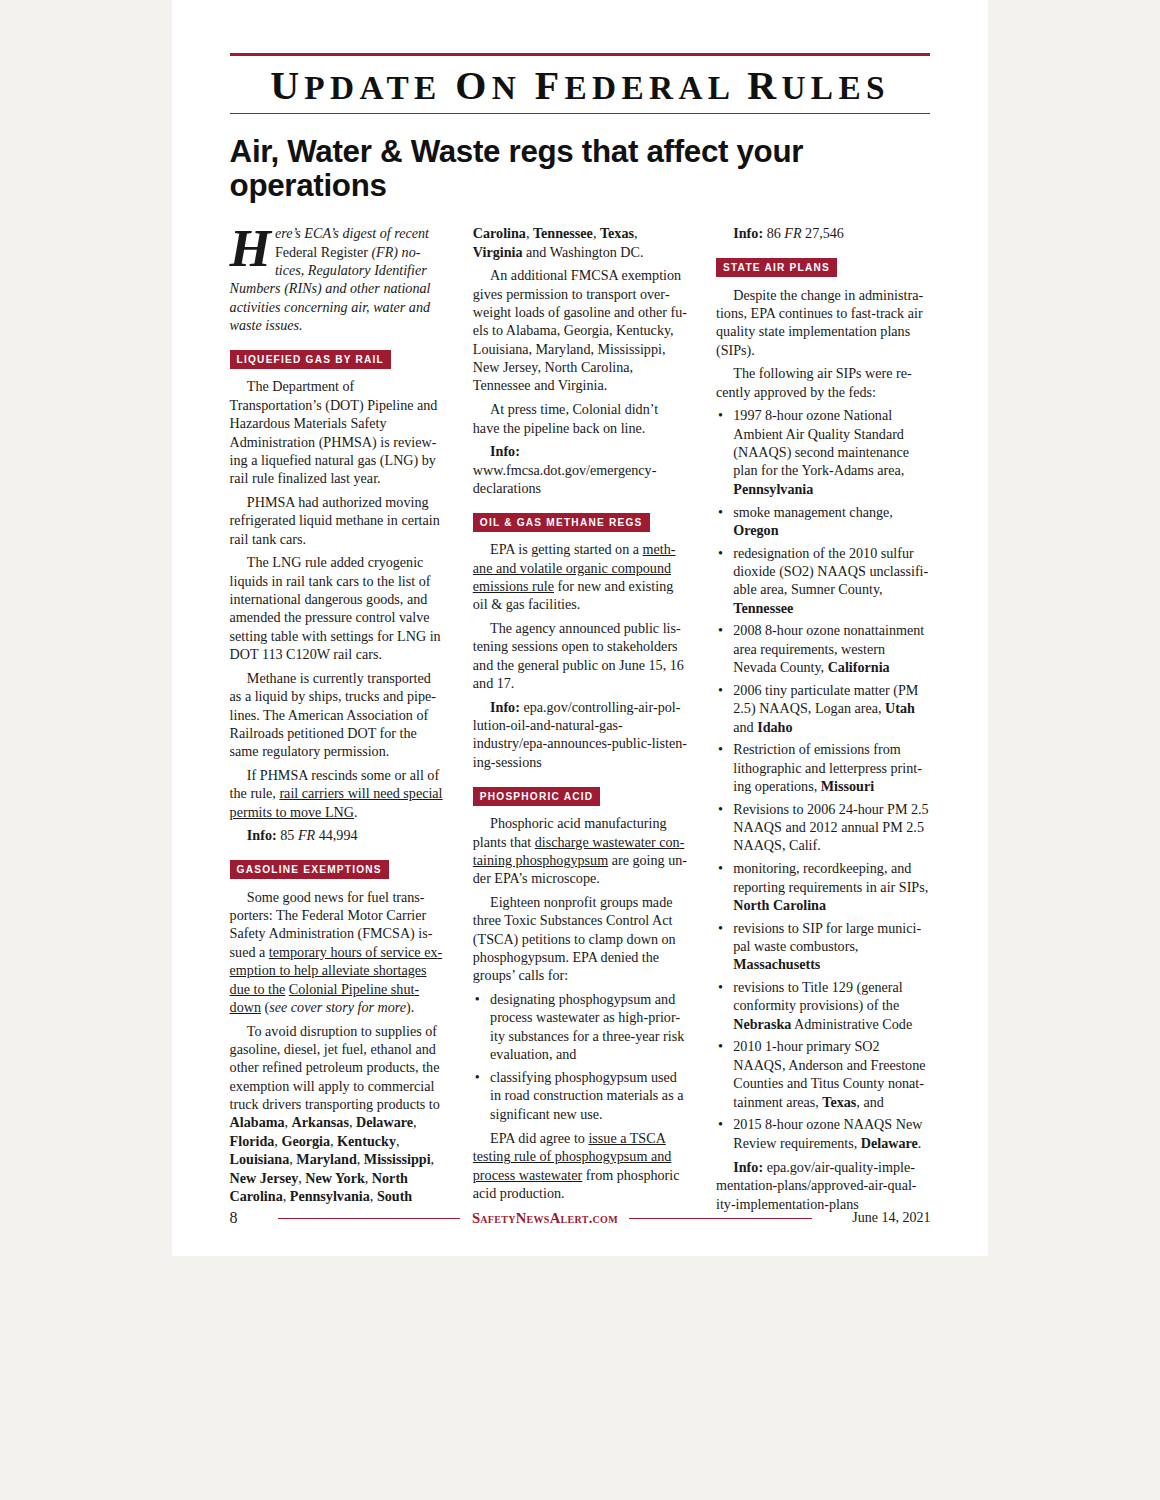Update On Federal Rules
Air, Water & Waste regs that affect your operations
Here’s ECA’s digest of recent Federal Register (FR) notices, Regulatory Identifier Numbers (RINs) and other national activities concerning air, water and waste issues.
Liquefied gas by rail
The Department of Transportation’s (DOT) Pipeline and Hazardous Materials Safety Administration (PHMSA) is reviewing a liquefied natural gas (LNG) by rail rule finalized last year.
PHMSA had authorized moving refrigerated liquid methane in certain rail tank cars.
The LNG rule added cryogenic liquids in rail tank cars to the list of international dangerous goods, and amended the pressure control valve setting table with settings for LNG in DOT 113 C120W rail cars.
Methane is currently transported as a liquid by ships, trucks and pipelines. The American Association of Railroads petitioned DOT for the same regulatory permission.
If PHMSA rescinds some or all of the rule, rail carriers will need special permits to move LNG.
Info: 85 FR 44,994
Gasoline exemptions
Some good news for fuel transporters: The Federal Motor Carrier Safety Administration (FMCSA) issued a temporary hours of service exemption to help alleviate shortages due to the Colonial Pipeline shutdown (see cover story for more).
To avoid disruption to supplies of gasoline, diesel, jet fuel, ethanol and other refined petroleum products, the exemption will apply to commercial truck drivers transporting products to Alabama, Arkansas, Delaware, Florida, Georgia, Kentucky, Louisiana, Maryland, Mississippi, New Jersey, New York, North Carolina, Pennsylvania, South Carolina, Tennessee, Texas, Virginia and Washington DC.
An additional FMCSA exemption gives permission to transport overweight loads of gasoline and other fuels to Alabama, Georgia, Kentucky, Louisiana, Maryland, Mississippi, New Jersey, North Carolina, Tennessee and Virginia.
At press time, Colonial didn’t have the pipeline back on line.
Info: www.fmcsa.dot.gov/emergency-declarations
Oil & gas methane regs
EPA is getting started on a methane and volatile organic compound emissions rule for new and existing oil & gas facilities.
The agency announced public listening sessions open to stakeholders and the general public on June 15, 16 and 17.
Info: epa.gov/controlling-air-pollution-oil-and-natural-gas-industry/epa-announces-public-listening-sessions
Phosphoric acid
Phosphoric acid manufacturing plants that discharge wastewater containing phosphogypsum are going under EPA’s microscope.
Eighteen nonprofit groups made three Toxic Substances Control Act (TSCA) petitions to clamp down on phosphogypsum. EPA denied the groups’ calls for:
designating phosphogypsum and process wastewater as high-priority substances for a three-year risk evaluation, and
classifying phosphogypsum used in road construction materials as a significant new use.
EPA did agree to issue a TSCA testing rule of phosphogypsum and process wastewater from phosphoric acid production.
Info: 86 FR 27,546
State air plans
Despite the change in administrations, EPA continues to fast-track air quality state implementation plans (SIPs).
The following air SIPs were recently approved by the feds:
1997 8-hour ozone National Ambient Air Quality Standard (NAAQS) second maintenance plan for the York-Adams area, Pennsylvania
smoke management change, Oregon
redesignation of the 2010 sulfur dioxide (SO2) NAAQS unclassifiable area, Sumner County, Tennessee
2008 8-hour ozone nonattainment area requirements, western Nevada County, California
2006 tiny particulate matter (PM 2.5) NAAQS, Logan area, Utah and Idaho
Restriction of emissions from lithographic and letterpress printing operations, Missouri
Revisions to 2006 24-hour PM 2.5 NAAQS and 2012 annual PM 2.5 NAAQS, Calif.
monitoring, recordkeeping, and reporting requirements in air SIPs, North Carolina
revisions to SIP for large municipal waste combustors, Massachusetts
revisions to Title 129 (general conformity provisions) of the Nebraska Administrative Code
2010 1-hour primary SO2 NAAQS, Anderson and Freestone Counties and Titus County nonattainment areas, Texas, and
2015 8-hour ozone NAAQS New Review requirements, Delaware.
Info: epa.gov/air-quality-implementation-plans/approved-air-quality-implementation-plans
8
SafetyNewsAlert.com
June 14, 2021